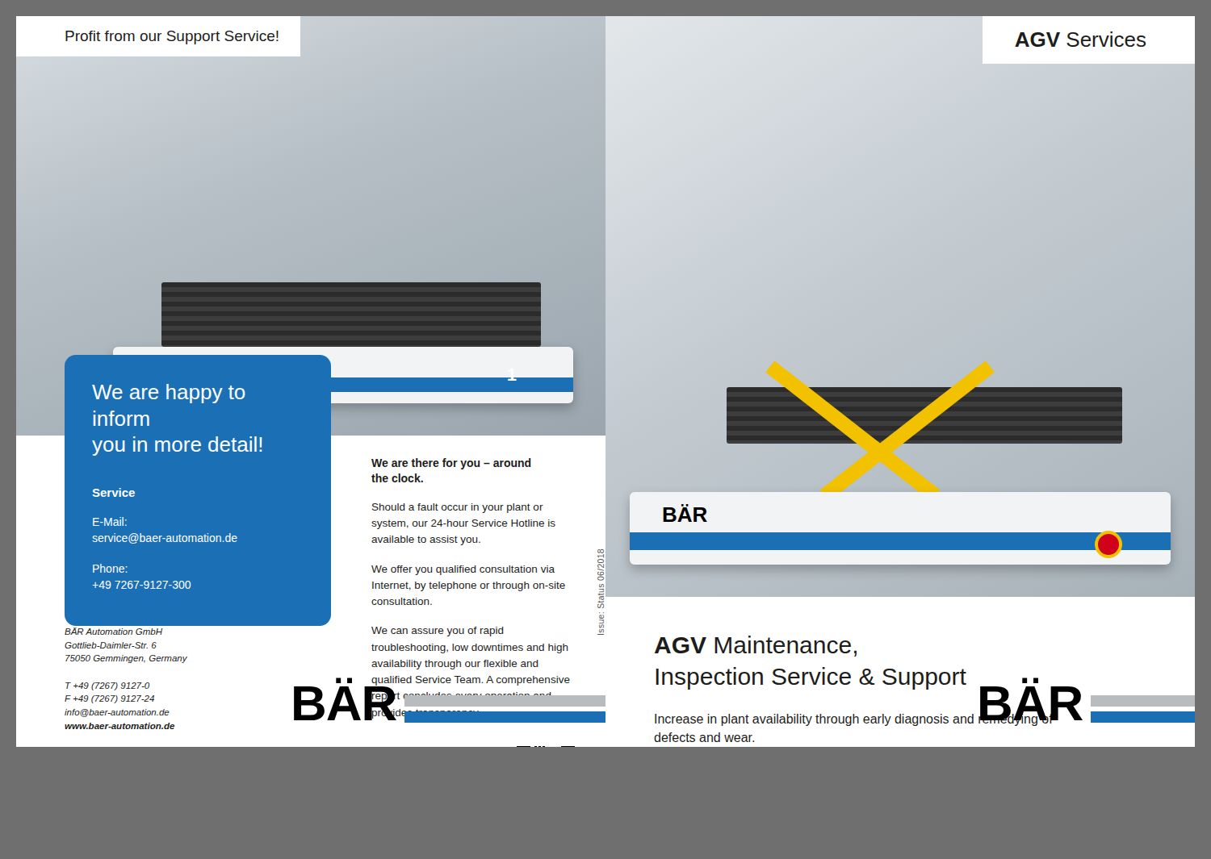Profit from our Support Service!
BÄR
1
We are happy to inform
you in more detail!
Service
E-Mail:
service@baer-automation.de
Phone:
+49 7267-9127-300
We are there for you – around
the clock.
Should a fault occur in your plant or system, our 24-hour Service Hotline is available to assist you.
We offer you qualified consultation via Internet, by telephone or through on-site consultation.
We can assure you of rapid troubleshooting, low downtimes and high availability through our flexible and qualified Service Team. A comprehensive report concludes every operation and provides transparency
Issue: Status 06/2018
BÄR Automation GmbH
Gottlieb-Daimler-Str. 6
75050 Gemmingen, Germany
T +49 (7267) 9127-0
F +49 (7267) 9127-24
info@baer-automation.de
www.baer-automation.de
BÄR
AGV Services
BÄR
AGV Maintenance,
Inspection Service & Support
Increase in plant availability through early diagnosis and remedying of defects and wear.
BÄR